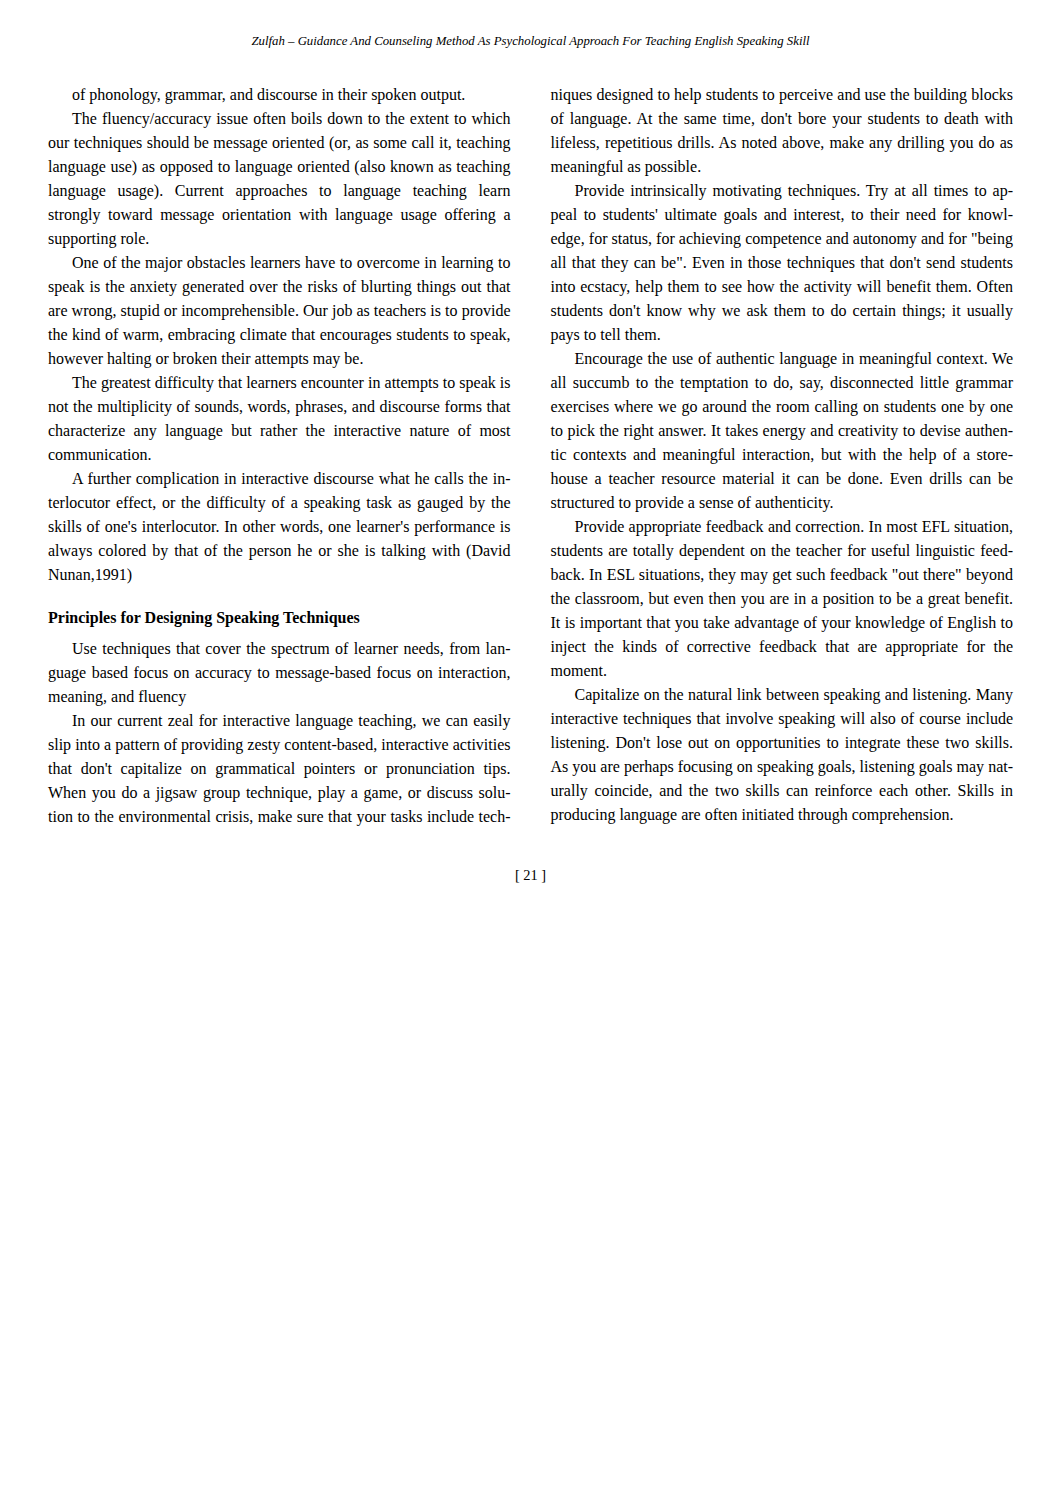Zulfah – Guidance And Counseling Method As Psychological Approach For Teaching English Speaking Skill
of phonology, grammar, and discourse in their spoken output.
The fluency/accuracy issue often boils down to the extent to which our techniques should be message oriented (or, as some call it, teaching language use) as opposed to language oriented (also known as teaching language usage). Current approaches to language teaching learn strongly toward message orientation with language usage offering a supporting role.
One of the major obstacles learners have to overcome in learning to speak is the anxiety generated over the risks of blurting things out that are wrong, stupid or incomprehensible. Our job as teachers is to provide the kind of warm, embracing climate that encourages students to speak, however halting or broken their attempts may be.
The greatest difficulty that learners encounter in attempts to speak is not the multiplicity of sounds, words, phrases, and discourse forms that characterize any language but rather the interactive nature of most communication.
A further complication in interactive discourse what he calls the interlocutor effect, or the difficulty of a speaking task as gauged by the skills of one's interlocutor. In other words, one learner's performance is always colored by that of the person he or she is talking with (David Nunan,1991)
Principles for Designing Speaking Techniques
Use techniques that cover the spectrum of learner needs, from language based focus on accuracy to message-based focus on interaction, meaning, and fluency
In our current zeal for interactive language teaching, we can easily slip into a pattern of providing zesty content-based, interactive activities that don't capitalize on grammatical pointers or pronunciation tips. When you do a jigsaw group technique, play a game, or discuss solution to the environmental crisis, make sure that your tasks include techniques designed to help students to perceive and use the building blocks of language. At the same time, don't bore your students to death with lifeless, repetitious drills. As noted above, make any drilling you do as meaningful as possible.
Provide intrinsically motivating techniques. Try at all times to appeal to students' ultimate goals and interest, to their need for knowledge, for status, for achieving competence and autonomy and for "being all that they can be". Even in those techniques that don't send students into ecstacy, help them to see how the activity will benefit them. Often students don't know why we ask them to do certain things; it usually pays to tell them.
Encourage the use of authentic language in meaningful context. We all succumb to the temptation to do, say, disconnected little grammar exercises where we go around the room calling on students one by one to pick the right answer. It takes energy and creativity to devise authentic contexts and meaningful interaction, but with the help of a storehouse a teacher resource material it can be done. Even drills can be structured to provide a sense of authenticity.
Provide appropriate feedback and correction. In most EFL situation, students are totally dependent on the teacher for useful linguistic feedback. In ESL situations, they may get such feedback "out there" beyond the classroom, but even then you are in a position to be a great benefit. It is important that you take advantage of your knowledge of English to inject the kinds of corrective feedback that are appropriate for the moment.
Capitalize on the natural link between speaking and listening. Many interactive techniques that involve speaking will also of course include listening. Don't lose out on opportunities to integrate these two skills. As you are perhaps focusing on speaking goals, listening goals may naturally coincide, and the two skills can reinforce each other. Skills in producing language are often initiated through comprehension.
[ 21 ]